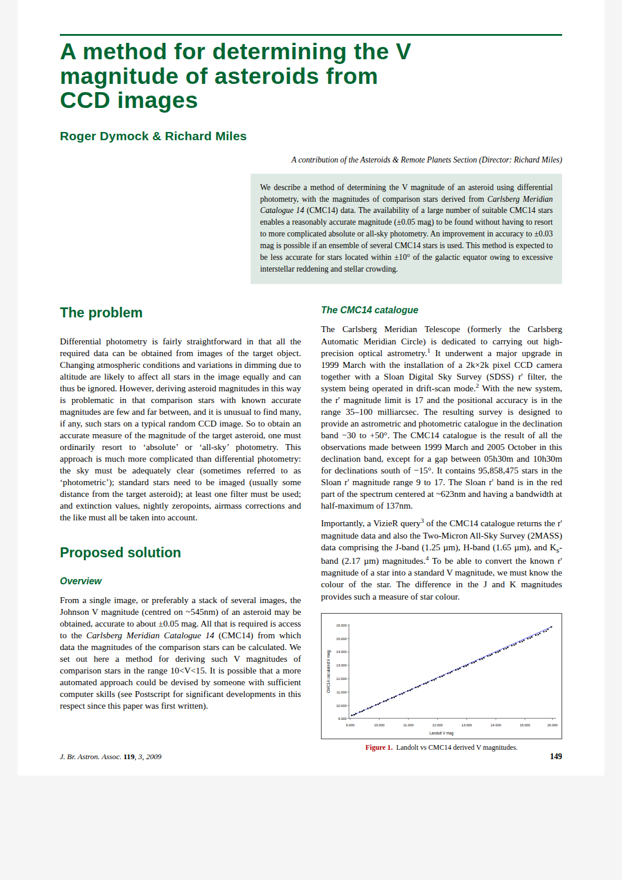A method for determining the V
magnitude of asteroids from
CCD images
Roger Dymock & Richard Miles
A contribution of the Asteroids & Remote Planets Section (Director: Richard Miles)
We describe a method of determining the V magnitude of an asteroid using differential photometry, with the magnitudes of comparison stars derived from Carlsberg Meridian Catalogue 14 (CMC14) data. The availability of a large number of suitable CMC14 stars enables a reasonably accurate magnitude (±0.05 mag) to be found without having to resort to more complicated absolute or all-sky photometry. An improvement in accuracy to ±0.03 mag is possible if an ensemble of several CMC14 stars is used. This method is expected to be less accurate for stars located within ±10° of the galactic equator owing to excessive interstellar reddening and stellar crowding.
The problem
Differential photometry is fairly straightforward in that all the required data can be obtained from images of the target object. Changing atmospheric conditions and variations in dimming due to altitude are likely to affect all stars in the image equally and can thus be ignored. However, deriving asteroid magnitudes in this way is problematic in that comparison stars with known accurate magnitudes are few and far between, and it is unusual to find many, if any, such stars on a typical random CCD image. So to obtain an accurate measure of the magnitude of the target asteroid, one must ordinarily resort to ‘absolute’ or ‘all-sky’ photometry. This approach is much more complicated than differential photometry: the sky must be adequately clear (sometimes referred to as ‘photometric’); standard stars need to be imaged (usually some distance from the target asteroid); at least one filter must be used; and extinction values, nightly zeropoints, airmass corrections and the like must all be taken into account.
Proposed solution
Overview
From a single image, or preferably a stack of several images, the Johnson V magnitude (centred on ~545nm) of an asteroid may be obtained, accurate to about ±0.05 mag. All that is required is access to the Carlsberg Meridian Catalogue 14 (CMC14) from which data the magnitudes of the comparison stars can be calculated. We set out here a method for deriving such V magnitudes of comparison stars in the range 10<V<15. It is possible that a more automated approach could be devised by someone with sufficient computer skills (see Postscript for significant developments in this respect since this paper was first written).
The CMC14 catalogue
The Carlsberg Meridian Telescope (formerly the Carlsberg Automatic Meridian Circle) is dedicated to carrying out high-precision optical astrometry.1 It underwent a major upgrade in 1999 March with the installation of a 2k×2k pixel CCD camera together with a Sloan Digital Sky Survey (SDSS) r' filter, the system being operated in drift-scan mode.2 With the new system, the r' magnitude limit is 17 and the positional accuracy is in the range 35–100 milliarcsec. The resulting survey is designed to provide an astrometric and photometric catalogue in the declination band −30 to +50°. The CMC14 catalogue is the result of all the observations made between 1999 March and 2005 October in this declination band, except for a gap between 05h30m and 10h30m for declinations south of −15°. It contains 95,858,475 stars in the Sloan r' magnitude range 9 to 17. The Sloan r' band is in the red part of the spectrum centered at ~623nm and having a bandwidth at half-maximum of 137nm.
Importantly, a VizieR query3 of the CMC14 catalogue returns the r' magnitude data and also the Two-Micron All-Sky Survey (2MASS) data comprising the J-band (1.25 µm), H-band (1.65 µm), and Ks-band (2.17 µm) magnitudes.4 To be able to convert the known r' magnitude of a star into a standard V magnitude, we must know the colour of the star. The difference in the J and K magnitudes provides such a measure of star colour.
16.000 15.000 14.000 13.000 12.000 11.000 10.000 9.000 9.000 10.000 11.000 12.000 13.000 14.000 15.000 16.000 Landolt V mag CMC14 calculated V mag
Figure 1. Landolt vs CMC14 derived V magnitudes.
J. Br. Astron. Assoc. 119, 3, 2009
149